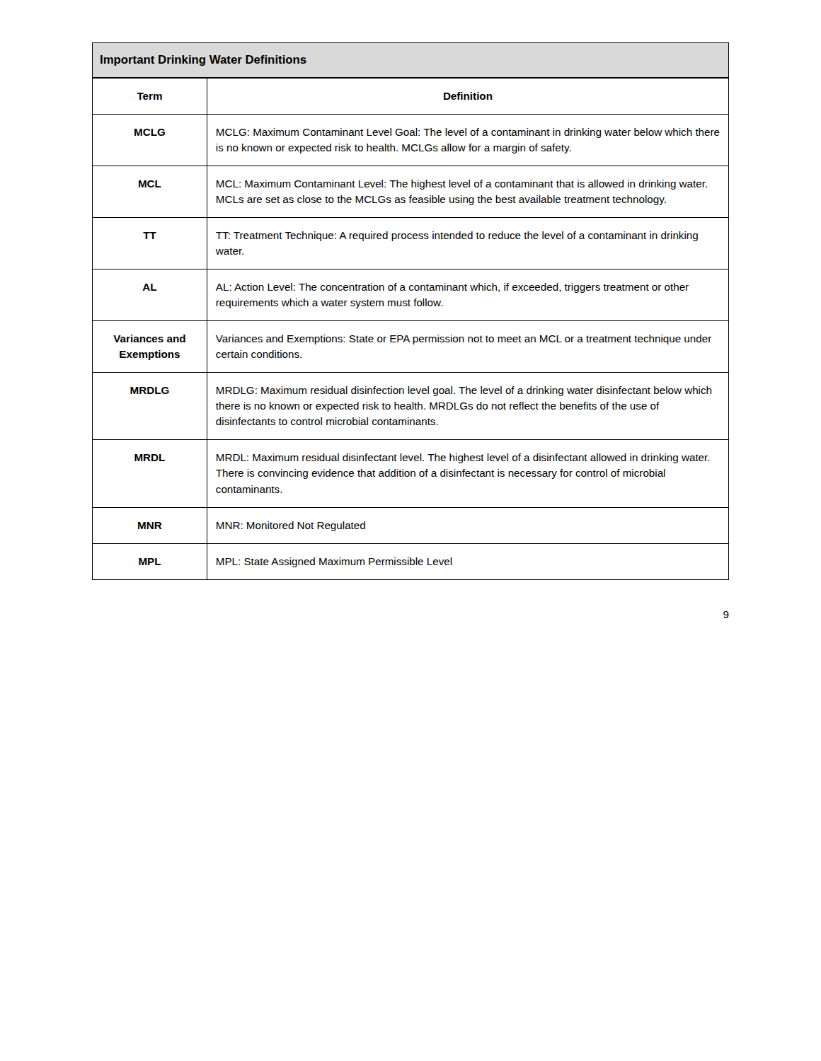Important Drinking Water Definitions
| Term | Definition |
| --- | --- |
| MCLG | MCLG: Maximum Contaminant Level Goal: The level of a contaminant in drinking water below which there is no known or expected risk to health. MCLGs allow for a margin of safety. |
| MCL | MCL: Maximum Contaminant Level: The highest level of a contaminant that is allowed in drinking water. MCLs are set as close to the MCLGs as feasible using the best available treatment technology. |
| TT | TT: Treatment Technique: A required process intended to reduce the level of a contaminant in drinking water. |
| AL | AL: Action Level: The concentration of a contaminant which, if exceeded, triggers treatment or other requirements which a water system must follow. |
| Variances and Exemptions | Variances and Exemptions: State or EPA permission not to meet an MCL or a treatment technique under certain conditions. |
| MRDLG | MRDLG: Maximum residual disinfection level goal. The level of a drinking water disinfectant below which there is no known or expected risk to health. MRDLGs do not reflect the benefits of the use of disinfectants to control microbial contaminants. |
| MRDL | MRDL: Maximum residual disinfectant level. The highest level of a disinfectant allowed in drinking water. There is convincing evidence that addition of a disinfectant is necessary for control of microbial contaminants. |
| MNR | MNR: Monitored Not Regulated |
| MPL | MPL: State Assigned Maximum Permissible Level |
9